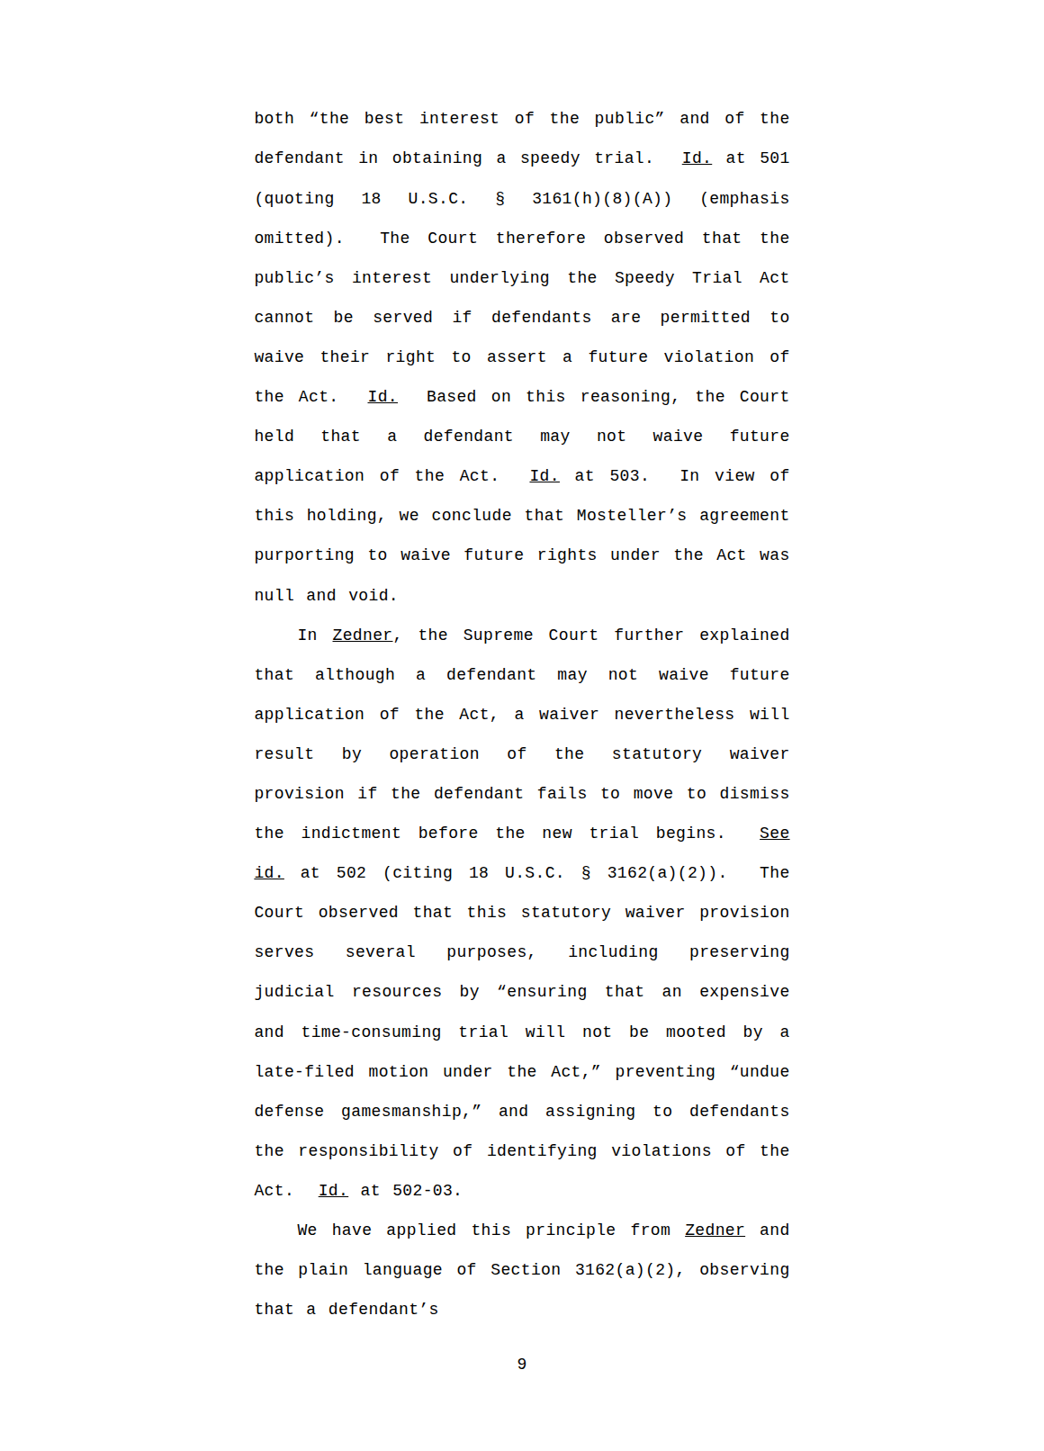both “the best interest of the public” and of the defendant in obtaining a speedy trial. Id. at 501 (quoting 18 U.S.C. § 3161(h)(8)(A)) (emphasis omitted). The Court therefore observed that the public’s interest underlying the Speedy Trial Act cannot be served if defendants are permitted to waive their right to assert a future violation of the Act. Id. Based on this reasoning, the Court held that a defendant may not waive future application of the Act. Id. at 503. In view of this holding, we conclude that Mosteller’s agreement purporting to waive future rights under the Act was null and void.
In Zedner, the Supreme Court further explained that although a defendant may not waive future application of the Act, a waiver nevertheless will result by operation of the statutory waiver provision if the defendant fails to move to dismiss the indictment before the new trial begins. See id. at 502 (citing 18 U.S.C. § 3162(a)(2)). The Court observed that this statutory waiver provision serves several purposes, including preserving judicial resources by “ensuring that an expensive and time-consuming trial will not be mooted by a late-filed motion under the Act,” preventing “undue defense gamesmanship,” and assigning to defendants the responsibility of identifying violations of the Act. Id. at 502-03.
We have applied this principle from Zedner and the plain language of Section 3162(a)(2), observing that a defendant’s
9